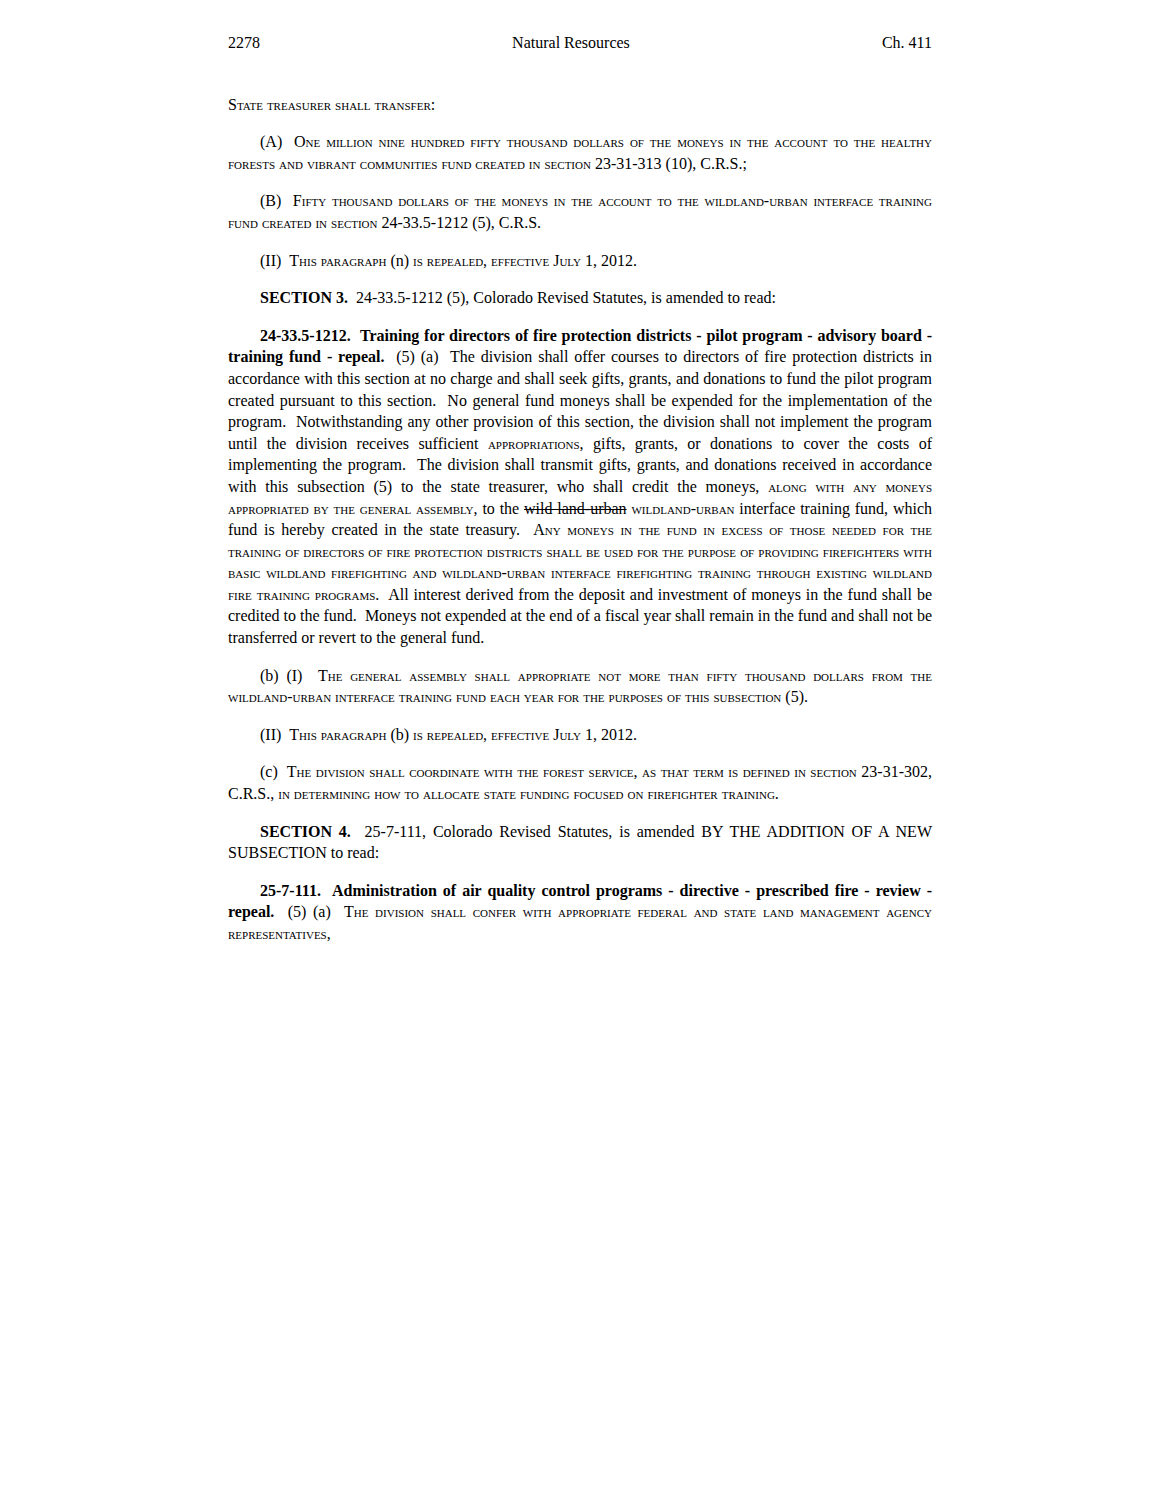2278 Natural Resources Ch. 411
State treasurer shall transfer:
(A) One million nine hundred fifty thousand dollars of the moneys in the account to the healthy forests and vibrant communities fund created in section 23-31-313 (10), C.R.S.;
(B) Fifty thousand dollars of the moneys in the account to the wildland-urban interface training fund created in section 24-33.5-1212 (5), C.R.S.
(II) This paragraph (n) is repealed, effective July 1, 2012.
SECTION 3. 24-33.5-1212 (5), Colorado Revised Statutes, is amended to read:
24-33.5-1212. Training for directors of fire protection districts - pilot program - advisory board - training fund - repeal. (5) (a) The division shall offer courses to directors of fire protection districts in accordance with this section at no charge and shall seek gifts, grants, and donations to fund the pilot program created pursuant to this section. No general fund moneys shall be expended for the implementation of the program. Notwithstanding any other provision of this section, the division shall not implement the program until the division receives sufficient appropriations, gifts, grants, or donations to cover the costs of implementing the program. The division shall transmit gifts, grants, and donations received in accordance with this subsection (5) to the state treasurer, who shall credit the moneys, along with any moneys appropriated by the general assembly, to the wild land-urban wildland-urban interface training fund, which fund is hereby created in the state treasury. Any moneys in the fund in excess of those needed for the training of directors of fire protection districts shall be used for the purpose of providing firefighters with basic wildland firefighting and wildland-urban interface firefighting training through existing wildland fire training programs. All interest derived from the deposit and investment of moneys in the fund shall be credited to the fund. Moneys not expended at the end of a fiscal year shall remain in the fund and shall not be transferred or revert to the general fund.
(b) (I) The general assembly shall appropriate not more than fifty thousand dollars from the wildland-urban interface training fund each year for the purposes of this subsection (5).
(II) This paragraph (b) is repealed, effective July 1, 2012.
(c) The division shall coordinate with the forest service, as that term is defined in section 23-31-302, C.R.S., in determining how to allocate state funding focused on firefighter training.
SECTION 4. 25-7-111, Colorado Revised Statutes, is amended BY THE ADDITION OF A NEW SUBSECTION to read:
25-7-111. Administration of air quality control programs - directive - prescribed fire - review - repeal. (5) (a) The division shall confer with appropriate federal and state land management agency representatives,